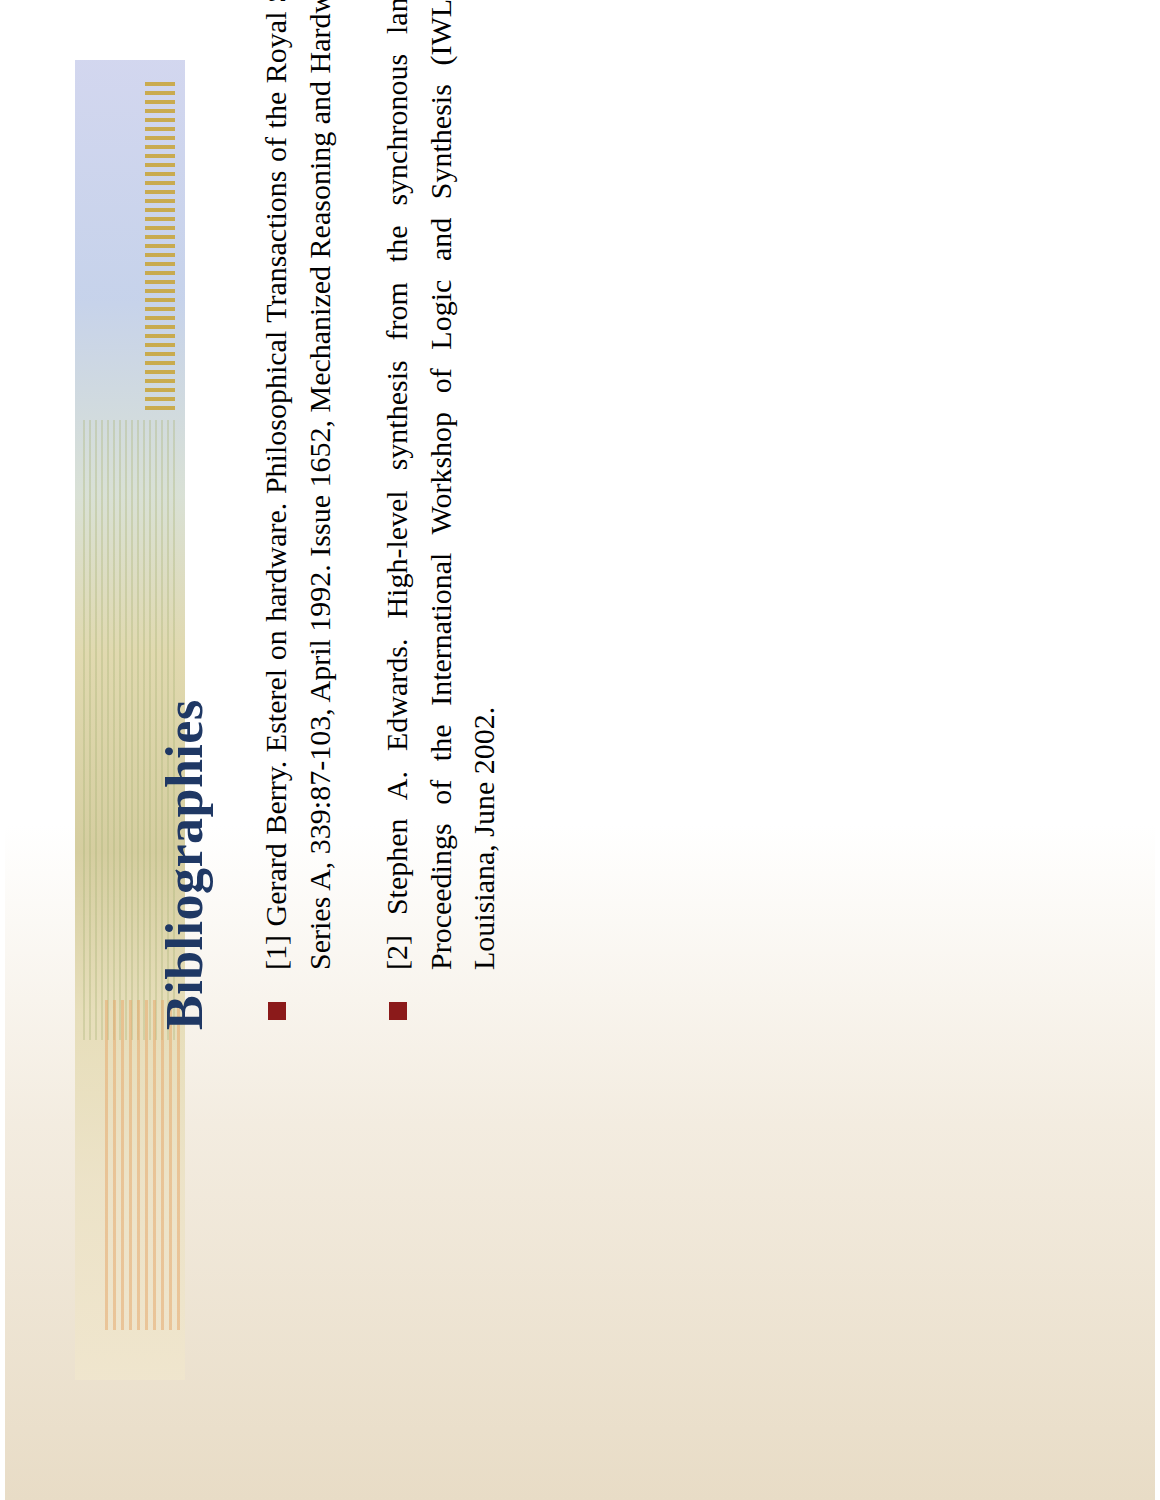Bibliographies
[1] Gerard Berry. Esterel on hardware. Philosophical Transactions of the Royal Society of London. Series A, 339:87-103, April 1992. Issue 1652, Mechanized Reasoning and Hardware Design.
[2] Stephen A. Edwards. High-level synthesis from the synchronous language Esterel. In Proceedings of the International Workshop of Logic and Synthesis (IWLS). New Orleans, Louisiana, June 2002.